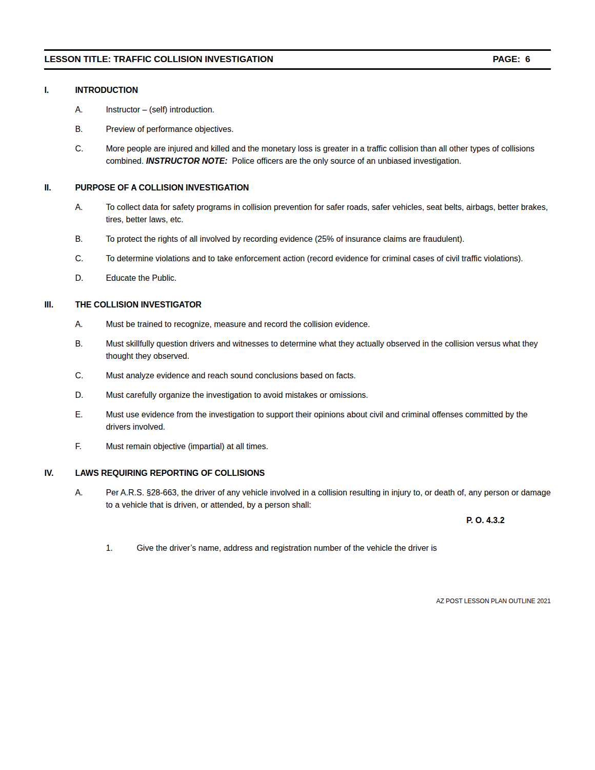Lesson Title: Traffic Collision Investigation Page: 6
| I. | INTRODUCTION / A. / Instructor – (self) introduction. / / B. / Preview of performance objectives. / / C. / More people are injured and killed and the monetary loss is greater in a traffic collision than all other types of collisions combined. INSTRUCTOR NOTE: Police officers are the only source of an unbiased investigation. / |
| II. | PURPOSE OF A COLLISION INVESTIGATION / A. / To collect data for safety programs in collision prevention for safer roads, safer vehicles, seat belts, airbags, better brakes, tires, better laws, etc. / / B. / To protect the rights of all involved by recording evidence (25% of insurance claims are fraudulent). / / C. / To determine violations and to take enforcement action (record evidence for criminal cases of civil traffic violations). / / D. / Educate the Public. / |
| III. | THE COLLISION INVESTIGATOR / A. / Must be trained to recognize, measure and record the collision evidence. / / B. / Must skillfully question drivers and witnesses to determine what they actually observed in the collision versus what they thought they observed. / / C. / Must analyze evidence and reach sound conclusions based on facts. / / D. / Must carefully organize the investigation to avoid mistakes or omissions. / / E. / Must use evidence from the investigation to support their opinions about civil and criminal offenses committed by the drivers involved. / / F. / Must remain objective (impartial) at all times. / |
| IV. | LAWS REQUIRING REPORTING OF COLLISIONS / A. / Per A.R.S. §28-663, the driver of any vehicle involved in a collision resulting in injury to, or death of, any person or damage to a vehicle that is driven, or attended, by a person shall: P. O. 4.3.2 / 1. / Give the driver’s name, address and registration number of the vehicle the driver is / / |
AZ POST LESSON PLAN OUTLINE 2021